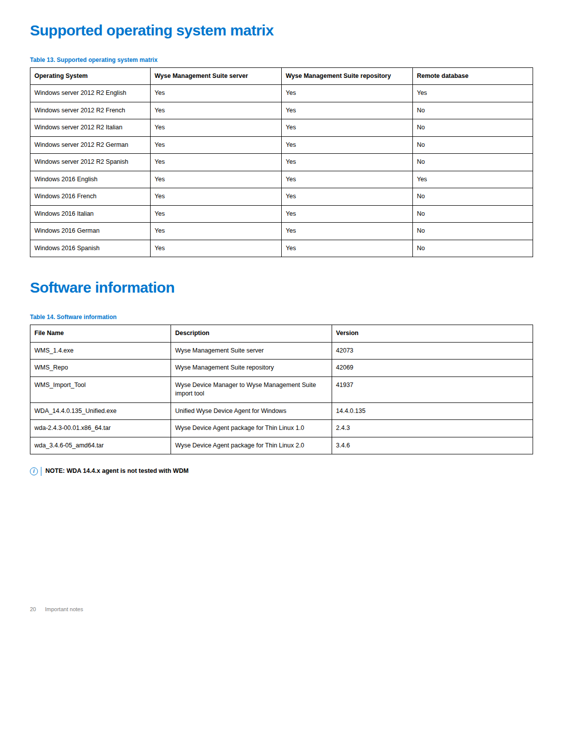Supported operating system matrix
Table 13. Supported operating system matrix
| Operating System | Wyse Management Suite server | Wyse Management Suite repository | Remote database |
| --- | --- | --- | --- |
| Windows server 2012 R2 English | Yes | Yes | Yes |
| Windows server 2012 R2 French | Yes | Yes | No |
| Windows server 2012 R2 Italian | Yes | Yes | No |
| Windows server 2012 R2 German | Yes | Yes | No |
| Windows server 2012 R2 Spanish | Yes | Yes | No |
| Windows 2016 English | Yes | Yes | Yes |
| Windows 2016 French | Yes | Yes | No |
| Windows 2016 Italian | Yes | Yes | No |
| Windows 2016 German | Yes | Yes | No |
| Windows 2016 Spanish | Yes | Yes | No |
Software information
Table 14. Software information
| File Name | Description | Version |
| --- | --- | --- |
| WMS_1.4.exe | Wyse Management Suite server | 42073 |
| WMS_Repo | Wyse Management Suite repository | 42069 |
| WMS_Import_Tool | Wyse Device Manager to Wyse Management Suite import tool | 41937 |
| WDA_14.4.0.135_Unified.exe | Unified Wyse Device Agent for Windows | 14.4.0.135 |
| wda-2.4.3-00.01.x86_64.tar | Wyse Device Agent package for Thin Linux 1.0 | 2.4.3 |
| wda_3.4.6-05_amd64.tar | Wyse Device Agent package for Thin Linux 2.0 | 3.4.6 |
iNOTE: WDA 14.4.x agent is not tested with WDM
20 Important notes